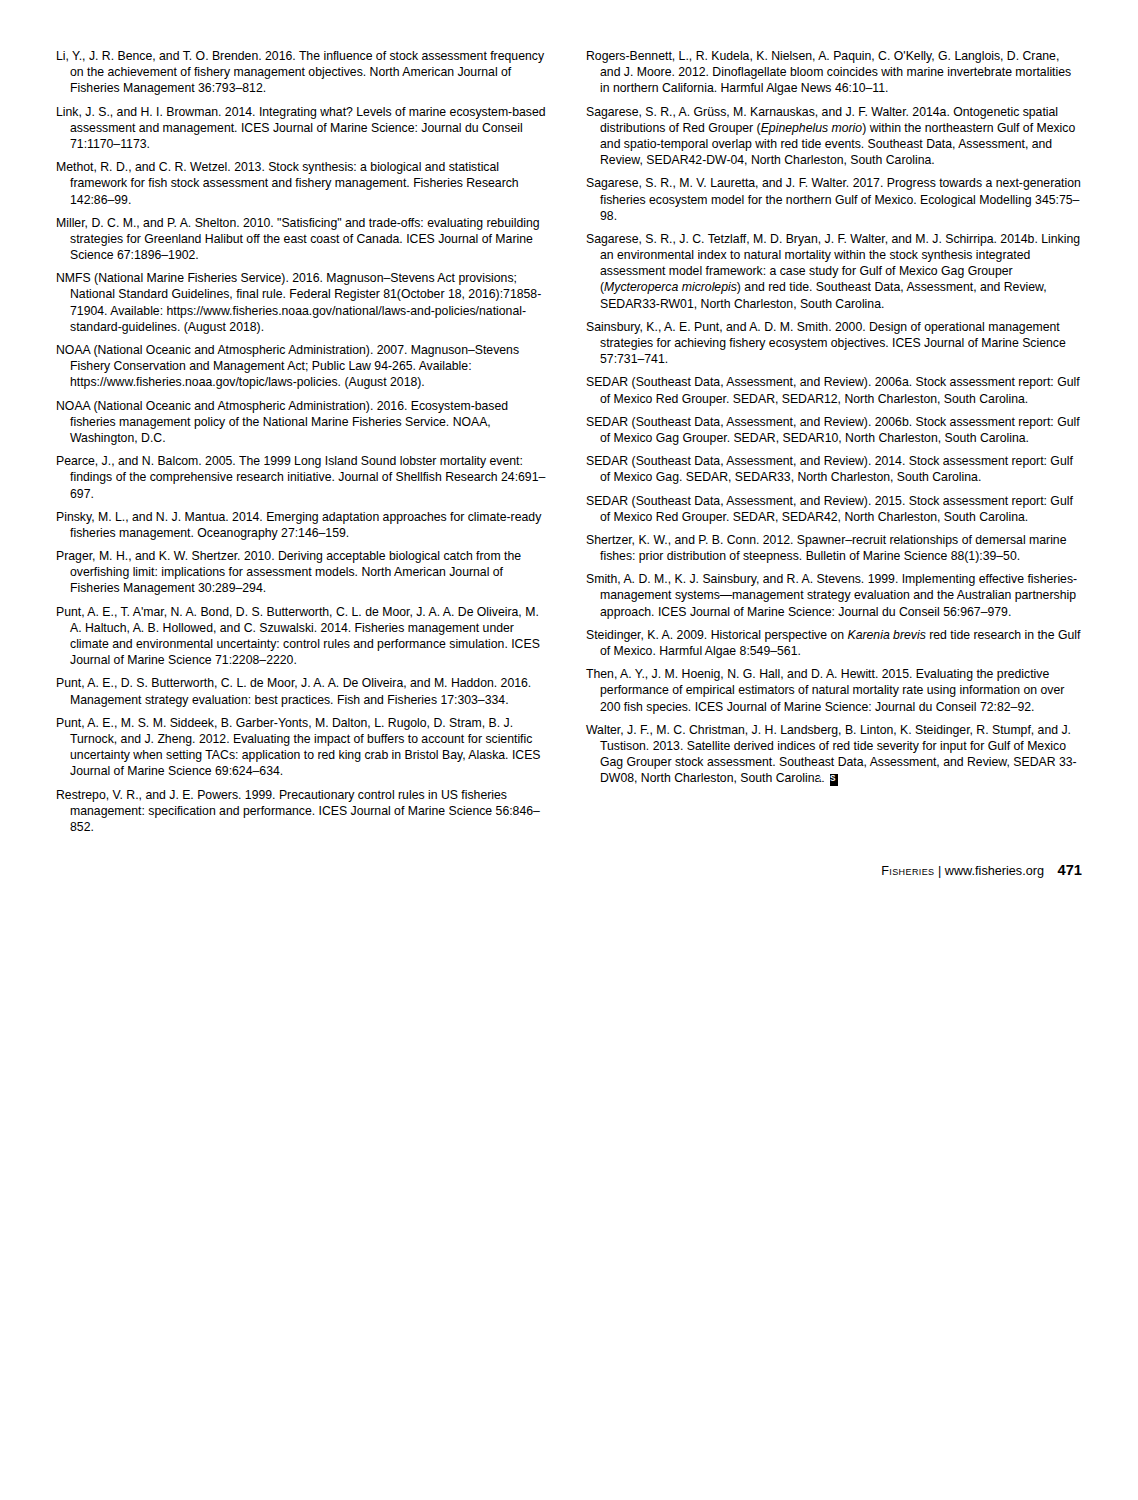Li, Y., J. R. Bence, and T. O. Brenden. 2016. The influence of stock assessment frequency on the achievement of fishery management objectives. North American Journal of Fisheries Management 36:793–812.
Link, J. S., and H. I. Browman. 2014. Integrating what? Levels of marine ecosystem-based assessment and management. ICES Journal of Marine Science: Journal du Conseil 71:1170–1173.
Methot, R. D., and C. R. Wetzel. 2013. Stock synthesis: a biological and statistical framework for fish stock assessment and fishery management. Fisheries Research 142:86–99.
Miller, D. C. M., and P. A. Shelton. 2010. "Satisficing" and trade-offs: evaluating rebuilding strategies for Greenland Halibut off the east coast of Canada. ICES Journal of Marine Science 67:1896–1902.
NMFS (National Marine Fisheries Service). 2016. Magnuson–Stevens Act provisions; National Standard Guidelines, final rule. Federal Register 81(October 18, 2016):71858-71904. Available: https://www.fisheries.noaa.gov/national/laws-and-policies/national-standard-guidelines. (August 2018).
NOAA (National Oceanic and Atmospheric Administration). 2007. Magnuson–Stevens Fishery Conservation and Management Act; Public Law 94-265. Available: https://www.fisheries.noaa.gov/topic/laws-policies. (August 2018).
NOAA (National Oceanic and Atmospheric Administration). 2016. Ecosystem-based fisheries management policy of the National Marine Fisheries Service. NOAA, Washington, D.C.
Pearce, J., and N. Balcom. 2005. The 1999 Long Island Sound lobster mortality event: findings of the comprehensive research initiative. Journal of Shellfish Research 24:691–697.
Pinsky, M. L., and N. J. Mantua. 2014. Emerging adaptation approaches for climate-ready fisheries management. Oceanography 27:146–159.
Prager, M. H., and K. W. Shertzer. 2010. Deriving acceptable biological catch from the overfishing limit: implications for assessment models. North American Journal of Fisheries Management 30:289–294.
Punt, A. E., T. A'mar, N. A. Bond, D. S. Butterworth, C. L. de Moor, J. A. A. De Oliveira, M. A. Haltuch, A. B. Hollowed, and C. Szuwalski. 2014. Fisheries management under climate and environmental uncertainty: control rules and performance simulation. ICES Journal of Marine Science 71:2208–2220.
Punt, A. E., D. S. Butterworth, C. L. de Moor, J. A. A. De Oliveira, and M. Haddon. 2016. Management strategy evaluation: best practices. Fish and Fisheries 17:303–334.
Punt, A. E., M. S. M. Siddeek, B. Garber-Yonts, M. Dalton, L. Rugolo, D. Stram, B. J. Turnock, and J. Zheng. 2012. Evaluating the impact of buffers to account for scientific uncertainty when setting TACs: application to red king crab in Bristol Bay, Alaska. ICES Journal of Marine Science 69:624–634.
Restrepo, V. R., and J. E. Powers. 1999. Precautionary control rules in US fisheries management: specification and performance. ICES Journal of Marine Science 56:846–852.
Rogers-Bennett, L., R. Kudela, K. Nielsen, A. Paquin, C. O'Kelly, G. Langlois, D. Crane, and J. Moore. 2012. Dinoflagellate bloom coincides with marine invertebrate mortalities in northern California. Harmful Algae News 46:10–11.
Sagarese, S. R., A. Grüss, M. Karnauskas, and J. F. Walter. 2014a. Ontogenetic spatial distributions of Red Grouper (Epinephelus morio) within the northeastern Gulf of Mexico and spatio-temporal overlap with red tide events. Southeast Data, Assessment, and Review, SEDAR42-DW-04, North Charleston, South Carolina.
Sagarese, S. R., M. V. Lauretta, and J. F. Walter. 2017. Progress towards a next-generation fisheries ecosystem model for the northern Gulf of Mexico. Ecological Modelling 345:75–98.
Sagarese, S. R., J. C. Tetzlaff, M. D. Bryan, J. F. Walter, and M. J. Schirripa. 2014b. Linking an environmental index to natural mortality within the stock synthesis integrated assessment model framework: a case study for Gulf of Mexico Gag Grouper (Mycteroperca microlepis) and red tide. Southeast Data, Assessment, and Review, SEDAR33-RW01, North Charleston, South Carolina.
Sainsbury, K., A. E. Punt, and A. D. M. Smith. 2000. Design of operational management strategies for achieving fishery ecosystem objectives. ICES Journal of Marine Science 57:731–741.
SEDAR (Southeast Data, Assessment, and Review). 2006a. Stock assessment report: Gulf of Mexico Red Grouper. SEDAR, SEDAR12, North Charleston, South Carolina.
SEDAR (Southeast Data, Assessment, and Review). 2006b. Stock assessment report: Gulf of Mexico Gag Grouper. SEDAR, SEDAR10, North Charleston, South Carolina.
SEDAR (Southeast Data, Assessment, and Review). 2014. Stock assessment report: Gulf of Mexico Gag. SEDAR, SEDAR33, North Charleston, South Carolina.
SEDAR (Southeast Data, Assessment, and Review). 2015. Stock assessment report: Gulf of Mexico Red Grouper. SEDAR, SEDAR42, North Charleston, South Carolina.
Shertzer, K. W., and P. B. Conn. 2012. Spawner–recruit relationships of demersal marine fishes: prior distribution of steepness. Bulletin of Marine Science 88(1):39–50.
Smith, A. D. M., K. J. Sainsbury, and R. A. Stevens. 1999. Implementing effective fisheries-management systems—management strategy evaluation and the Australian partnership approach. ICES Journal of Marine Science: Journal du Conseil 56:967–979.
Steidinger, K. A. 2009. Historical perspective on Karenia brevis red tide research in the Gulf of Mexico. Harmful Algae 8:549–561.
Then, A. Y., J. M. Hoenig, N. G. Hall, and D. A. Hewitt. 2015. Evaluating the predictive performance of empirical estimators of natural mortality rate using information on over 200 fish species. ICES Journal of Marine Science: Journal du Conseil 72:82–92.
Walter, J. F., M. C. Christman, J. H. Landsberg, B. Linton, K. Steidinger, R. Stumpf, and J. Tustison. 2013. Satellite derived indices of red tide severity for input for Gulf of Mexico Gag Grouper stock assessment. Southeast Data, Assessment, and Review, SEDAR 33-DW08, North Charleston, South Carolina. AFS
Fisheries | www.fisheries.org 471